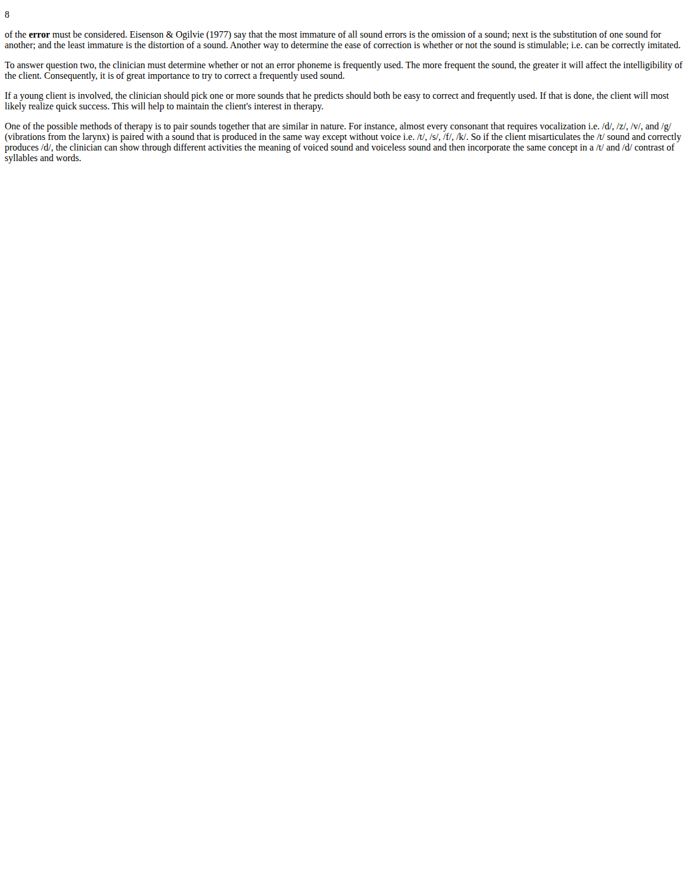8
of the error must be considered. Eisenson & Ogilvie (1977) say that the most immature of all sound errors is the omission of a sound; next is the substitution of one sound for another; and the least immature is the distortion of a sound. Another way to determine the ease of correction is whether or not the sound is stimulable; i.e. can be correctly imitated.
To answer question two, the clinician must determine whether or not an error phoneme is frequently used. The more frequent the sound, the greater it will affect the intelligibility of the client. Consequently, it is of great importance to try to correct a frequently used sound.
If a young client is involved, the clinician should pick one or more sounds that he predicts should both be easy to correct and frequently used. If that is done, the client will most likely realize quick success. This will help to maintain the client's interest in therapy.
One of the possible methods of therapy is to pair sounds together that are similar in nature. For instance, almost every consonant that requires vocalization i.e. /d/, /z/, /v/, and /g/ (vibrations from the larynx) is paired with a sound that is produced in the same way except without voice i.e. /t/, /s/, /f/, /k/. So if the client misarticulates the /t/ sound and correctly produces /d/, the clinician can show through different activities the meaning of voiced sound and voiceless sound and then incorporate the same concept in a /t/ and /d/ contrast of syllables and words.